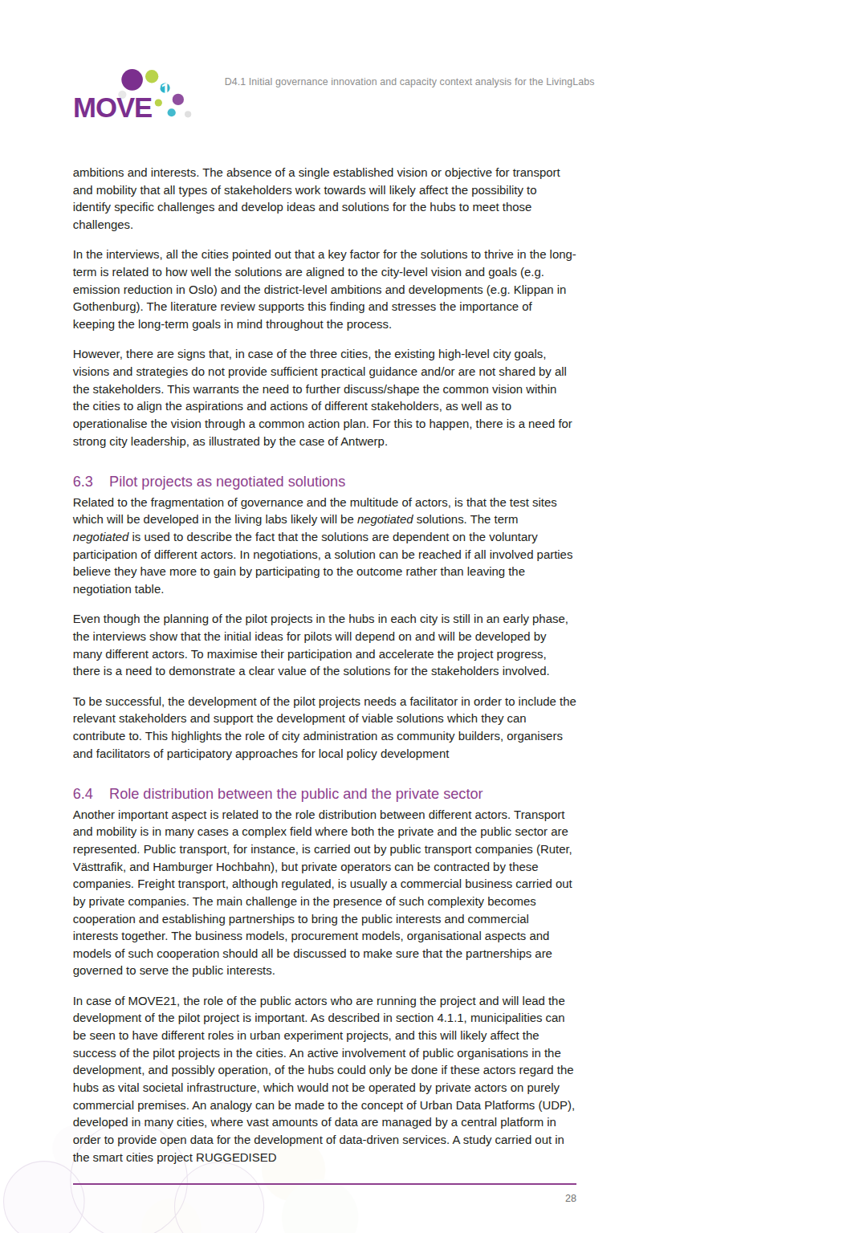MOVE 21
D4.1 Initial governance innovation and capacity context analysis for the LivingLabs
ambitions and interests. The absence of a single established vision or objective for transport and mobility that all types of stakeholders work towards will likely affect the possibility to identify specific challenges and develop ideas and solutions for the hubs to meet those challenges.
In the interviews, all the cities pointed out that a key factor for the solutions to thrive in the long-term is related to how well the solutions are aligned to the city-level vision and goals (e.g. emission reduction in Oslo) and the district-level ambitions and developments (e.g. Klippan in Gothenburg). The literature review supports this finding and stresses the importance of keeping the long-term goals in mind throughout the process.
However, there are signs that, in case of the three cities, the existing high-level city goals, visions and strategies do not provide sufficient practical guidance and/or are not shared by all the stakeholders. This warrants the need to further discuss/shape the common vision within the cities to align the aspirations and actions of different stakeholders, as well as to operationalise the vision through a common action plan. For this to happen, there is a need for strong city leadership, as illustrated by the case of Antwerp.
6.3 Pilot projects as negotiated solutions
Related to the fragmentation of governance and the multitude of actors, is that the test sites which will be developed in the living labs likely will be negotiated solutions. The term negotiated is used to describe the fact that the solutions are dependent on the voluntary participation of different actors. In negotiations, a solution can be reached if all involved parties believe they have more to gain by participating to the outcome rather than leaving the negotiation table.
Even though the planning of the pilot projects in the hubs in each city is still in an early phase, the interviews show that the initial ideas for pilots will depend on and will be developed by many different actors. To maximise their participation and accelerate the project progress, there is a need to demonstrate a clear value of the solutions for the stakeholders involved.
To be successful, the development of the pilot projects needs a facilitator in order to include the relevant stakeholders and support the development of viable solutions which they can contribute to. This highlights the role of city administration as community builders, organisers and facilitators of participatory approaches for local policy development
6.4 Role distribution between the public and the private sector
Another important aspect is related to the role distribution between different actors. Transport and mobility is in many cases a complex field where both the private and the public sector are represented. Public transport, for instance, is carried out by public transport companies (Ruter, Västtrafik, and Hamburger Hochbahn), but private operators can be contracted by these companies. Freight transport, although regulated, is usually a commercial business carried out by private companies. The main challenge in the presence of such complexity becomes cooperation and establishing partnerships to bring the public interests and commercial interests together. The business models, procurement models, organisational aspects and models of such cooperation should all be discussed to make sure that the partnerships are governed to serve the public interests.
In case of MOVE21, the role of the public actors who are running the project and will lead the development of the pilot project is important. As described in section 4.1.1, municipalities can be seen to have different roles in urban experiment projects, and this will likely affect the success of the pilot projects in the cities. An active involvement of public organisations in the development, and possibly operation, of the hubs could only be done if these actors regard the hubs as vital societal infrastructure, which would not be operated by private actors on purely commercial premises. An analogy can be made to the concept of Urban Data Platforms (UDP), developed in many cities, where vast amounts of data are managed by a central platform in order to provide open data for the development of data-driven services. A study carried out in the smart cities project RUGGEDISED
28